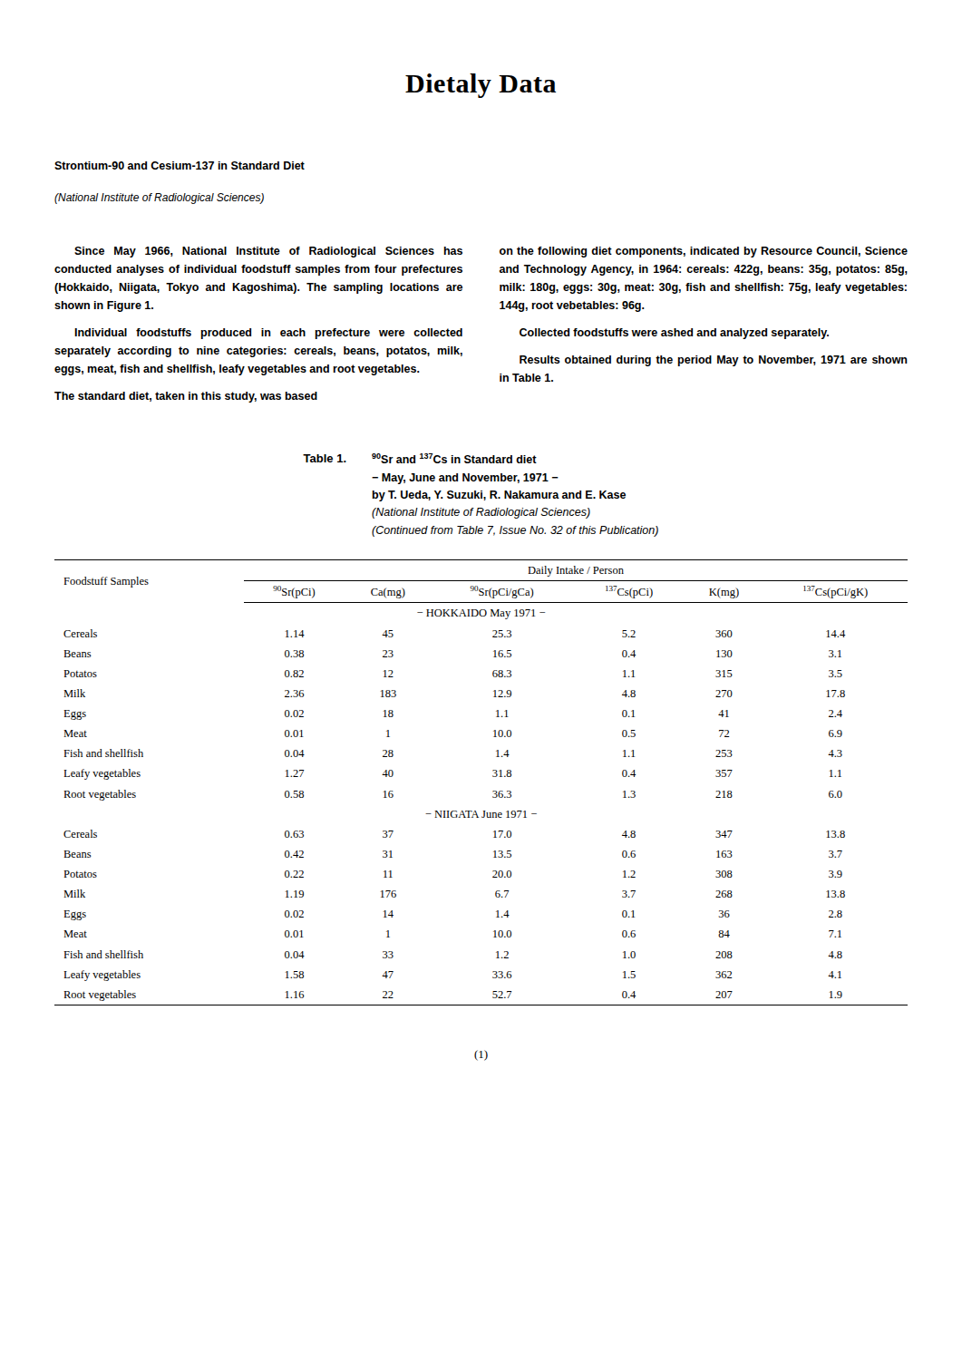Dietaly Data
Strontium-90 and Cesium-137 in Standard Diet
(National Institute of Radiological Sciences)
Since May 1966, National Institute of Radiological Sciences has conducted analyses of individual foodstuff samples from four prefectures (Hokkaido, Niigata, Tokyo and Kagoshima). The sampling locations are shown in Figure 1.
Individual foodstuffs produced in each prefecture were collected separately according to nine categories: cereals, beans, potatos, milk, eggs, meat, fish and shellfish, leafy vegetables and root vegetables.
The standard diet, taken in this study, was based
on the following diet components, indicated by Resource Council, Science and Technology Agency, in 1964: cereals: 422g, beans: 35g, potatos: 85g, milk: 180g, eggs: 30g, meat: 30g, fish and shellfish: 75g, leafy vegetables: 144g, root vebetables: 96g.
Collected foodstuffs were ashed and analyzed separately.
Results obtained during the period May to November, 1971 are shown in Table 1.
Table 1.
90Sr and 137Cs in Standard diet
− May, June and November, 1971 −
by T. Ueda, Y. Suzuki, R. Nakamura and E. Kase
(National Institute of Radiological Sciences)
(Continued from Table 7, Issue No. 32 of this Publication)
| Foodstuff Samples | Daily Intake / Person |
| --- | --- |
| 90 Sr(pCi) | Ca(mg) | 90 Sr(pCi/gCa) | 137 Cs(pCi) | K(mg) | 137 Cs(pCi/gK) |
| − HOKKAIDO May 1971 − |
| Cereals | 1.14 | 45 | 25.3 | 5.2 | 360 | 14.4 |
| Beans | 0.38 | 23 | 16.5 | 0.4 | 130 | 3.1 |
| Potatos | 0.82 | 12 | 68.3 | 1.1 | 315 | 3.5 |
| Milk | 2.36 | 183 | 12.9 | 4.8 | 270 | 17.8 |
| Eggs | 0.02 | 18 | 1.1 | 0.1 | 41 | 2.4 |
| Meat | 0.01 | 1 | 10.0 | 0.5 | 72 | 6.9 |
| Fish and shellfish | 0.04 | 28 | 1.4 | 1.1 | 253 | 4.3 |
| Leafy vegetables | 1.27 | 40 | 31.8 | 0.4 | 357 | 1.1 |
| Root vegetables | 0.58 | 16 | 36.3 | 1.3 | 218 | 6.0 |
| − NIIGATA June 1971 − |
| Cereals | 0.63 | 37 | 17.0 | 4.8 | 347 | 13.8 |
| Beans | 0.42 | 31 | 13.5 | 0.6 | 163 | 3.7 |
| Potatos | 0.22 | 11 | 20.0 | 1.2 | 308 | 3.9 |
| Milk | 1.19 | 176 | 6.7 | 3.7 | 268 | 13.8 |
| Eggs | 0.02 | 14 | 1.4 | 0.1 | 36 | 2.8 |
| Meat | 0.01 | 1 | 10.0 | 0.6 | 84 | 7.1 |
| Fish and shellfish | 0.04 | 33 | 1.2 | 1.0 | 208 | 4.8 |
| Leafy vegetables | 1.58 | 47 | 33.6 | 1.5 | 362 | 4.1 |
| Root vegetables | 1.16 | 22 | 52.7 | 0.4 | 207 | 1.9 |
(1)